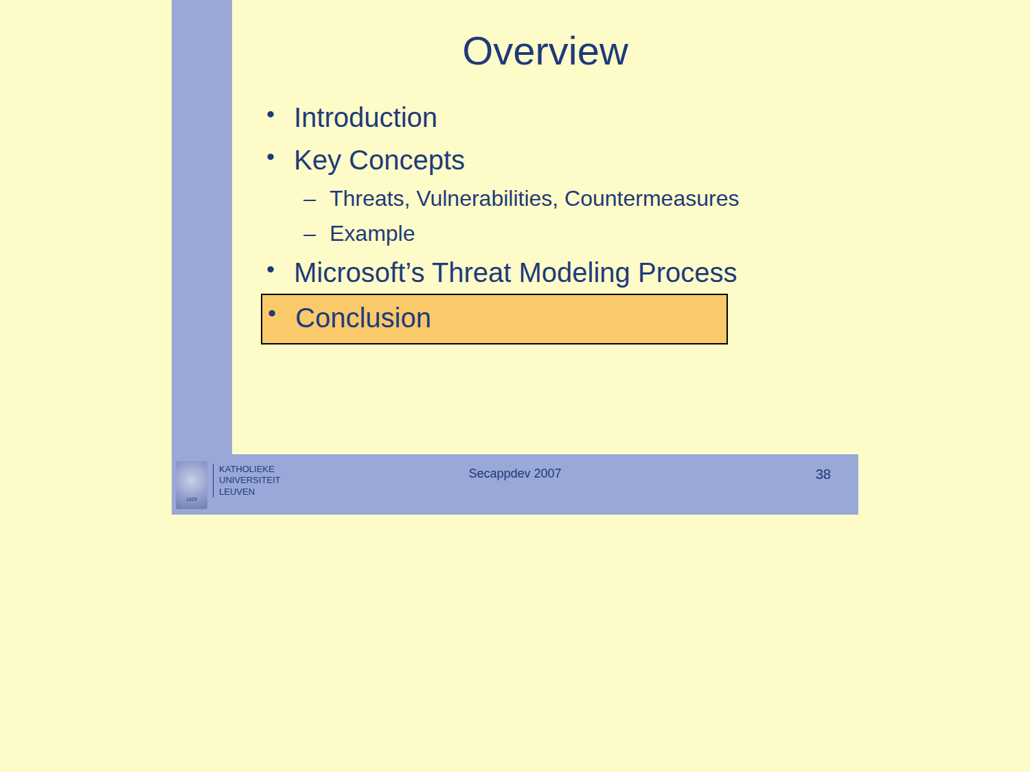Overview
Introduction
Key Concepts
Threats, Vulnerabilities, Countermeasures
Example
Microsoft’s Threat Modeling Process
Conclusion
1425
KATHOLIEKE
UNIVERSITEIT
LEUVEN
Secappdev 2007
38